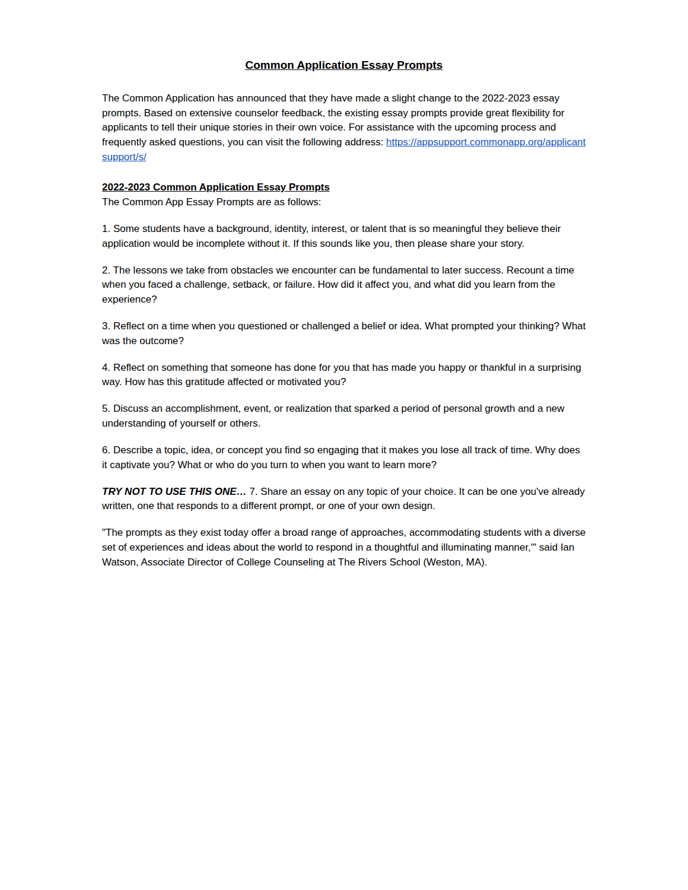Common Application Essay Prompts
The Common Application has announced that they have made a slight change to the 2022-2023 essay prompts. Based on extensive counselor feedback, the existing essay prompts provide great flexibility for applicants to tell their unique stories in their own voice. For assistance with the upcoming process and frequently asked questions, you can visit the following address: https://appsupport.commonapp.org/applicantsupport/s/
2022-2023 Common Application Essay Prompts
The Common App Essay Prompts are as follows:
1. Some students have a background, identity, interest, or talent that is so meaningful they believe their application would be incomplete without it. If this sounds like you, then please share your story.
2. The lessons we take from obstacles we encounter can be fundamental to later success. Recount a time when you faced a challenge, setback, or failure. How did it affect you, and what did you learn from the experience?
3. Reflect on a time when you questioned or challenged a belief or idea. What prompted your thinking? What was the outcome?
4. Reflect on something that someone has done for you that has made you happy or thankful in a surprising way. How has this gratitude affected or motivated you?
5. Discuss an accomplishment, event, or realization that sparked a period of personal growth and a new understanding of yourself or others.
6. Describe a topic, idea, or concept you find so engaging that it makes you lose all track of time. Why does it captivate you? What or who do you turn to when you want to learn more?
TRY NOT TO USE THIS ONE… 7. Share an essay on any topic of your choice. It can be one you've already written, one that responds to a different prompt, or one of your own design.
"The prompts as they exist today offer a broad range of approaches, accommodating students with a diverse set of experiences and ideas about the world to respond in a thoughtful and illuminating manner,'" said Ian Watson, Associate Director of College Counseling at The Rivers School (Weston, MA).